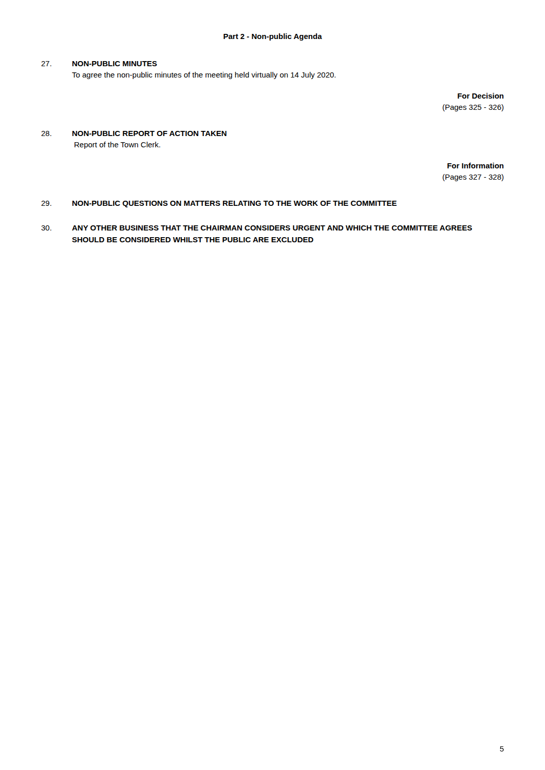Part 2 - Non-public Agenda
27.
Non-public Minutes
To agree the non-public minutes of the meeting held virtually on 14 July 2020.
For Decision (Pages 325 - 326)
28.
Non-public Report of Action Taken
Report of the Town Clerk.
For Information (Pages 327 - 328)
29.
Non-public Questions on Matters Relating to the Work of the Committee
30.
Any Other Business that the Chairman Considers Urgent and which the Committee Agrees Should be Considered Whilst the Public are Excluded
5